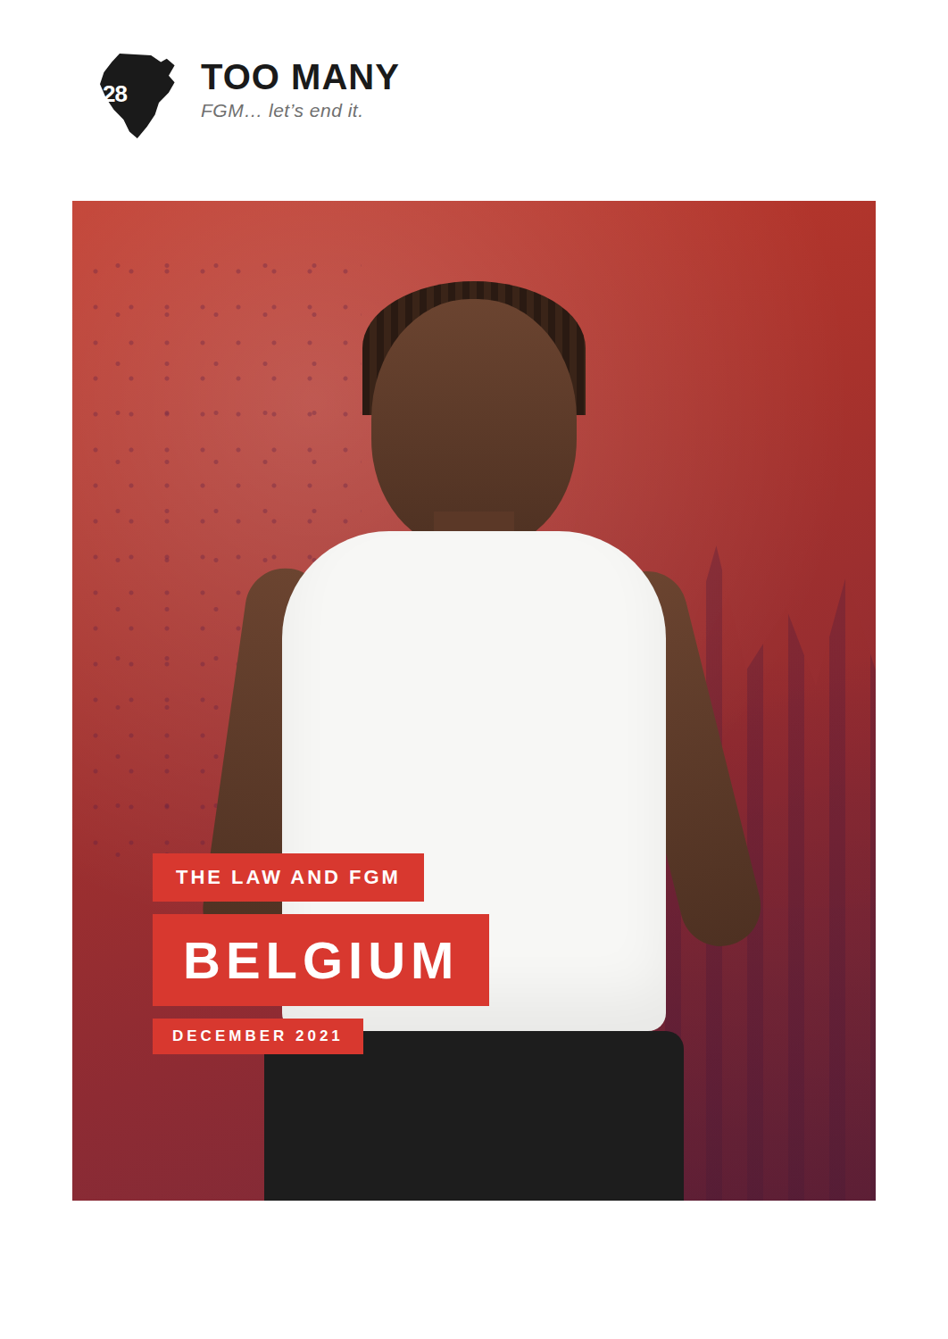28
TOO MANY
FGM… let’s end it.
THE LAW AND FGM BELGIUM DECEMBER 2021